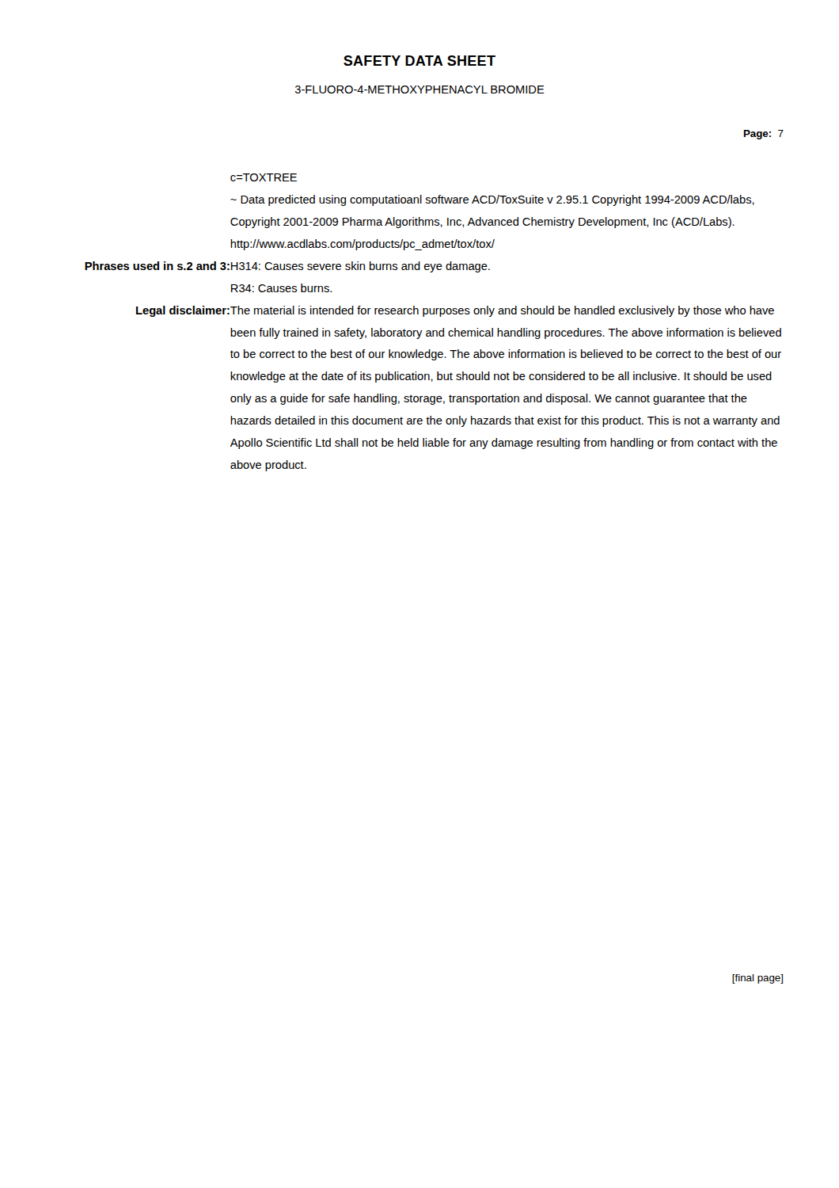SAFETY DATA SHEET
3-FLUORO-4-METHOXYPHENACYL BROMIDE
Page: 7
| | c=TOXTREE ~ Data predicted using computatioanl software ACD/ToxSuite v 2.95.1 Copyright 1994-2009 ACD/labs, Copyright 2001-2009 Pharma Algorithms, Inc, Advanced Chemistry Development, Inc (ACD/Labs). http://www.acdlabs.com/products/pc_admet/tox/tox/ |
| Phrases used in s.2 and 3: | H314: Causes severe skin burns and eye damage. R34: Causes burns. |
| Legal disclaimer: | The material is intended for research purposes only and should be handled exclusively by those who have been fully trained in safety, laboratory and chemical handling procedures. The above information is believed to be correct to the best of our knowledge. The above information is believed to be correct to the best of our knowledge at the date of its publication, but should not be considered to be all inclusive. It should be used only as a guide for safe handling, storage, transportation and disposal. We cannot guarantee that the hazards detailed in this document are the only hazards that exist for this product. This is not a warranty and Apollo Scientific Ltd shall not be held liable for any damage resulting from handling or from contact with the above product. |
[final page]